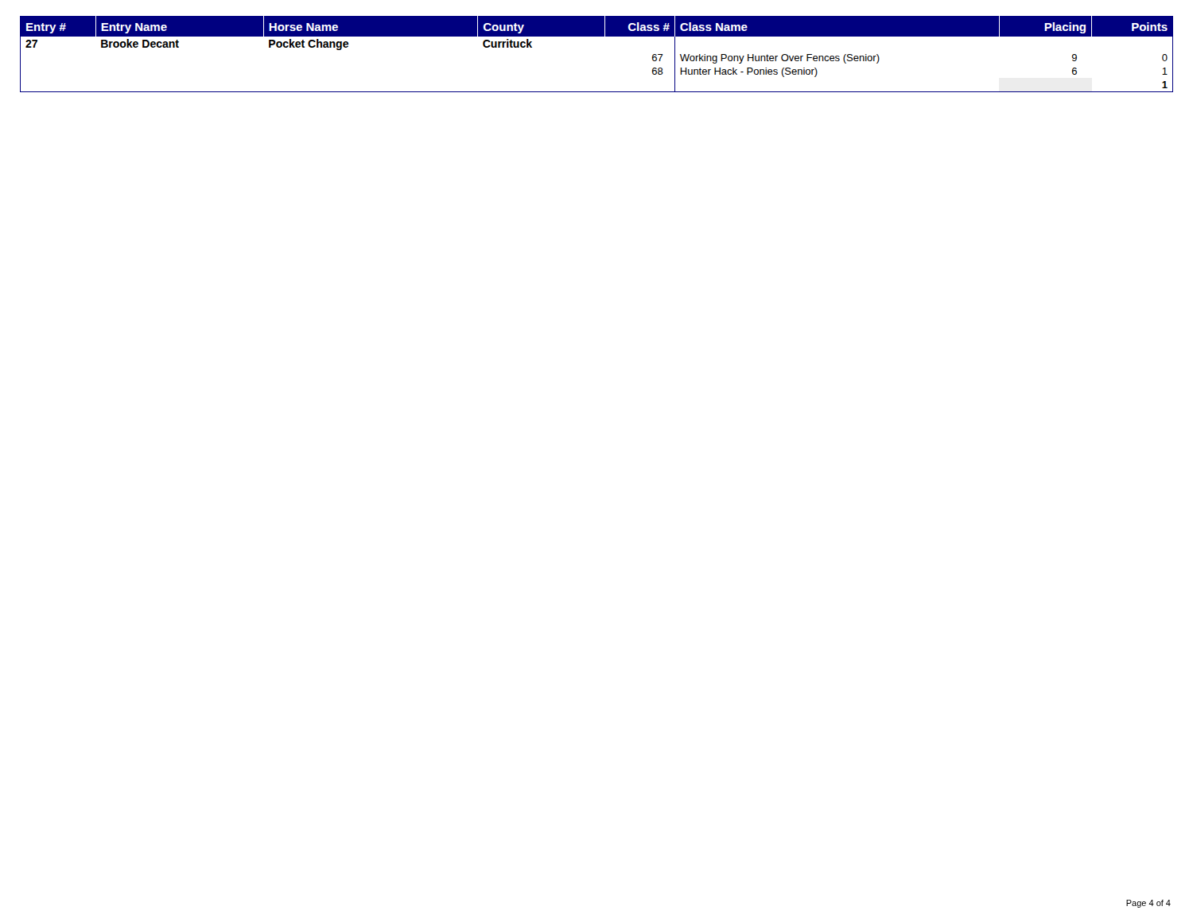| Entry # | Entry Name | Horse Name | County | Class # | Class Name | Placing | Points |
| --- | --- | --- | --- | --- | --- | --- | --- |
| 27 | Brooke Decant | Pocket Change | Currituck | | | | |
| | | | | 67 | Working Pony Hunter Over Fences (Senior) | 9 | 0 |
| | | | | 68 | Hunter Hack - Ponies (Senior) | 6 | 1 |
| | | | | | | | 1 |
Page 4 of 4